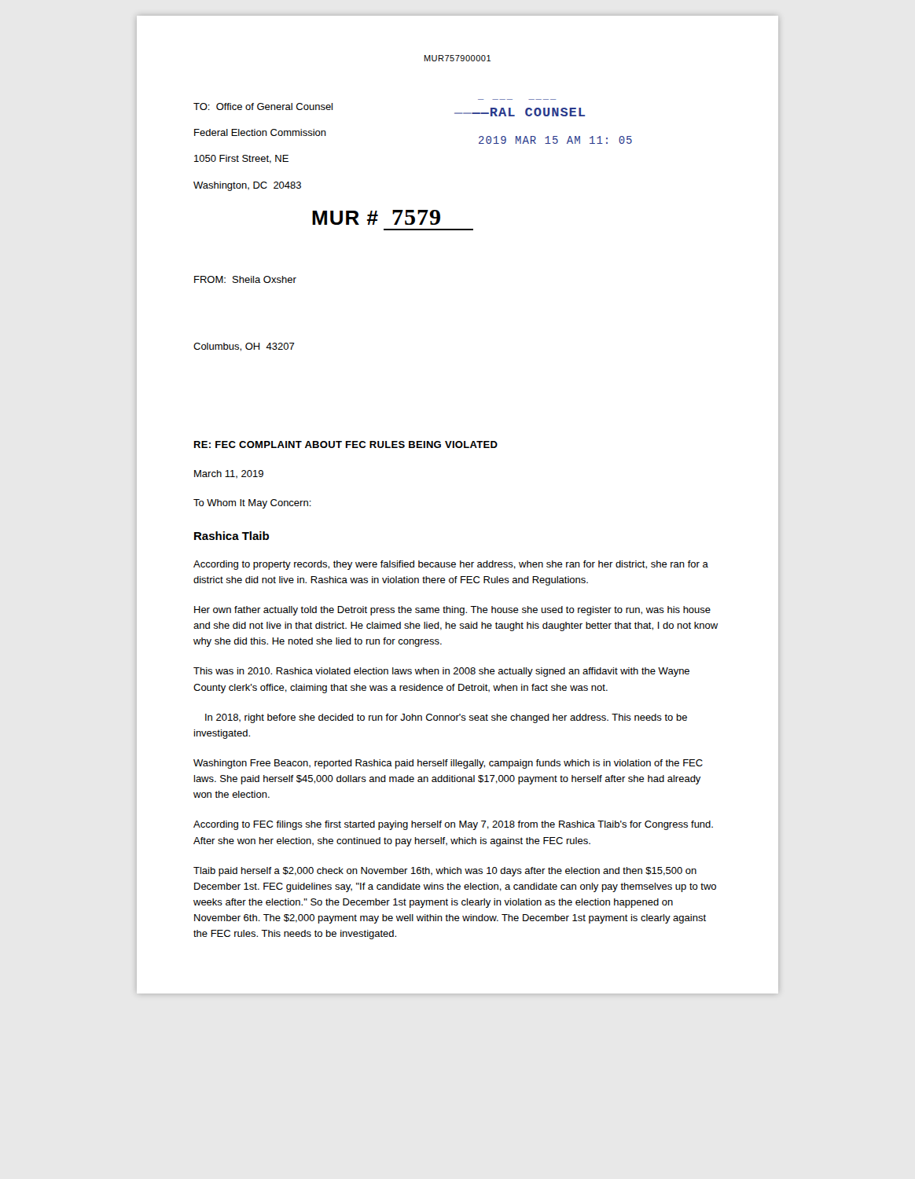MUR757900001
— ——— ————
————RAL COUNSEL
2019 MAR 15 AM 11: 05
TO: Office of General Counsel
Federal Election Commission
1050 First Street, NE
Washington, DC 20483
MUR #7579
FROM: Sheila Oxsher
Columbus, OH 43207
RE: FEC COMPLAINT ABOUT FEC RULES BEING VIOLATED
March 11, 2019
To Whom It May Concern:
Rashica Tlaib
According to property records, they were falsified because her address, when she ran for her district, she ran for a district she did not live in. Rashica was in violation there of FEC Rules and Regulations.
Her own father actually told the Detroit press the same thing. The house she used to register to run, was his house and she did not live in that district. He claimed she lied, he said he taught his daughter better that that, I do not know why she did this. He noted she lied to run for congress.
This was in 2010. Rashica violated election laws when in 2008 she actually signed an affidavit with the Wayne County clerk's office, claiming that she was a residence of Detroit, when in fact she was not.
In 2018, right before she decided to run for John Connor's seat she changed her address. This needs to be investigated.
Washington Free Beacon, reported Rashica paid herself illegally, campaign funds which is in violation of the FEC laws. She paid herself $45,000 dollars and made an additional $17,000 payment to herself after she had already won the election.
According to FEC filings she first started paying herself on May 7, 2018 from the Rashica Tlaib's for Congress fund. After she won her election, she continued to pay herself, which is against the FEC rules.
Tlaib paid herself a $2,000 check on November 16th, which was 10 days after the election and then $15,500 on December 1st. FEC guidelines say, "If a candidate wins the election, a candidate can only pay themselves up to two weeks after the election." So the December 1st payment is clearly in violation as the election happened on November 6th. The $2,000 payment may be well within the window. The December 1st payment is clearly against the FEC rules. This needs to be investigated.